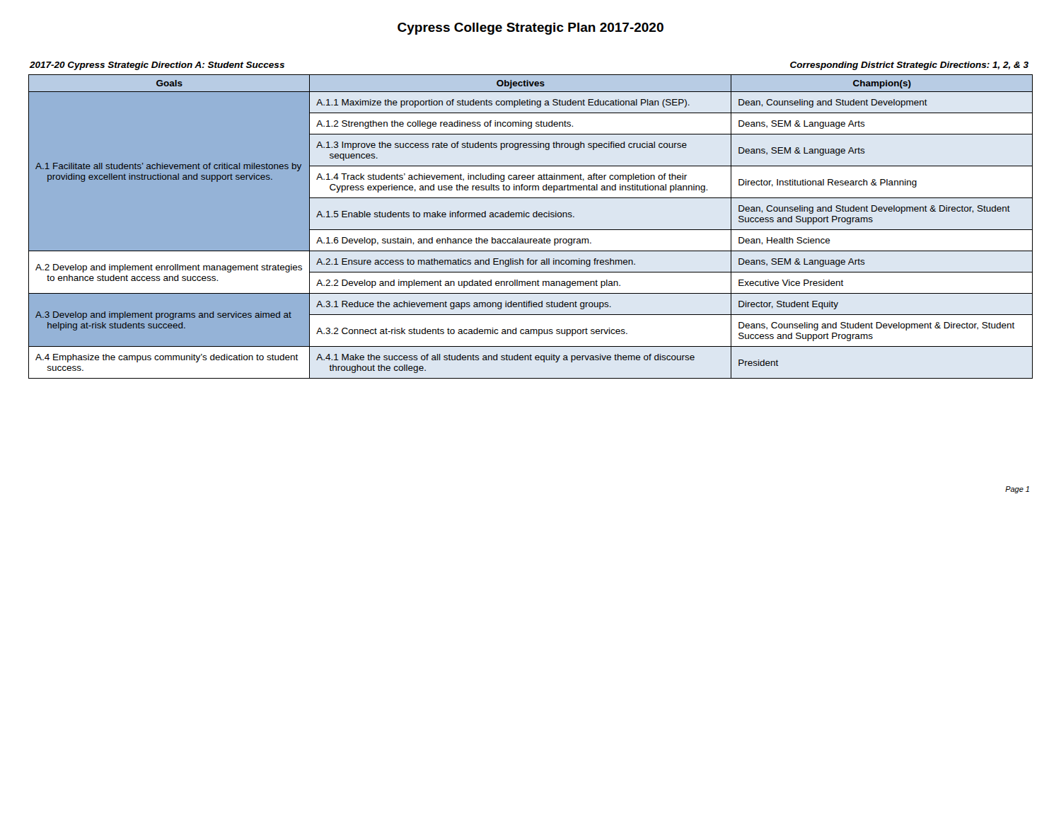Cypress College Strategic Plan 2017-2020
2017-20 Cypress Strategic Direction A: Student Success
Corresponding District Strategic Directions: 1, 2, & 3
| Goals | Objectives | Champion(s) |
| --- | --- | --- |
| A.1 Facilitate all students’ achievement of critical milestones by providing excellent instructional and support services. | A.1.1 Maximize the proportion of students completing a Student Educational Plan (SEP). | Dean, Counseling and Student Development |
| A.1.2 Strengthen the college readiness of incoming students. | Deans, SEM & Language Arts |
| A.1.3 Improve the success rate of students progressing through specified crucial course sequences. | Deans, SEM & Language Arts |
| A.1.4 Track students’ achievement, including career attainment, after completion of their Cypress experience, and use the results to inform departmental and institutional planning. | Director, Institutional Research & Planning |
| A.1.5 Enable students to make informed academic decisions. | Dean, Counseling and Student Development & Director, Student Success and Support Programs |
| A.1.6 Develop, sustain, and enhance the baccalaureate program. | Dean, Health Science |
| A.2 Develop and implement enrollment management strategies to enhance student access and success. | A.2.1 Ensure access to mathematics and English for all incoming freshmen. | Deans, SEM & Language Arts |
| A.2.2 Develop and implement an updated enrollment management plan. | Executive Vice President |
| A.3 Develop and implement programs and services aimed at helping at-risk students succeed. | A.3.1 Reduce the achievement gaps among identified student groups. | Director, Student Equity |
| A.3.2 Connect at-risk students to academic and campus support services. | Deans, Counseling and Student Development & Director, Student Success and Support Programs |
| A.4 Emphasize the campus community’s dedication to student success. | A.4.1 Make the success of all students and student equity a pervasive theme of discourse throughout the college. | President |
Page 1